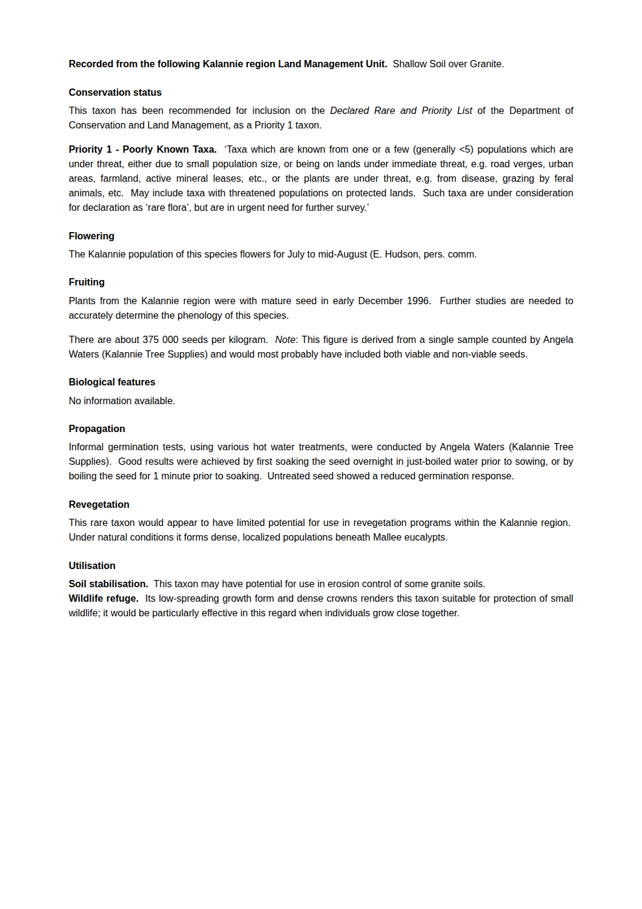Recorded from the following Kalannie region Land Management Unit. Shallow Soil over Granite.
Conservation status
This taxon has been recommended for inclusion on the Declared Rare and Priority List of the Department of Conservation and Land Management, as a Priority 1 taxon.
Priority 1 - Poorly Known Taxa. ‘Taxa which are known from one or a few (generally <5) populations which are under threat, either due to small population size, or being on lands under immediate threat, e.g. road verges, urban areas, farmland, active mineral leases, etc., or the plants are under threat, e.g. from disease, grazing by feral animals, etc. May include taxa with threatened populations on protected lands. Such taxa are under consideration for declaration as ‘rare flora’, but are in urgent need for further survey.’
Flowering
The Kalannie population of this species flowers for July to mid-August (E. Hudson, pers. comm.
Fruiting
Plants from the Kalannie region were with mature seed in early December 1996. Further studies are needed to accurately determine the phenology of this species.
There are about 375 000 seeds per kilogram. Note: This figure is derived from a single sample counted by Angela Waters (Kalannie Tree Supplies) and would most probably have included both viable and non-viable seeds.
Biological features
No information available.
Propagation
Informal germination tests, using various hot water treatments, were conducted by Angela Waters (Kalannie Tree Supplies). Good results were achieved by first soaking the seed overnight in just-boiled water prior to sowing, or by boiling the seed for 1 minute prior to soaking. Untreated seed showed a reduced germination response.
Revegetation
This rare taxon would appear to have limited potential for use in revegetation programs within the Kalannie region. Under natural conditions it forms dense, localized populations beneath Mallee eucalypts.
Utilisation
Soil stabilisation. This taxon may have potential for use in erosion control of some granite soils.
Wildlife refuge. Its low-spreading growth form and dense crowns renders this taxon suitable for protection of small wildlife; it would be particularly effective in this regard when individuals grow close together.